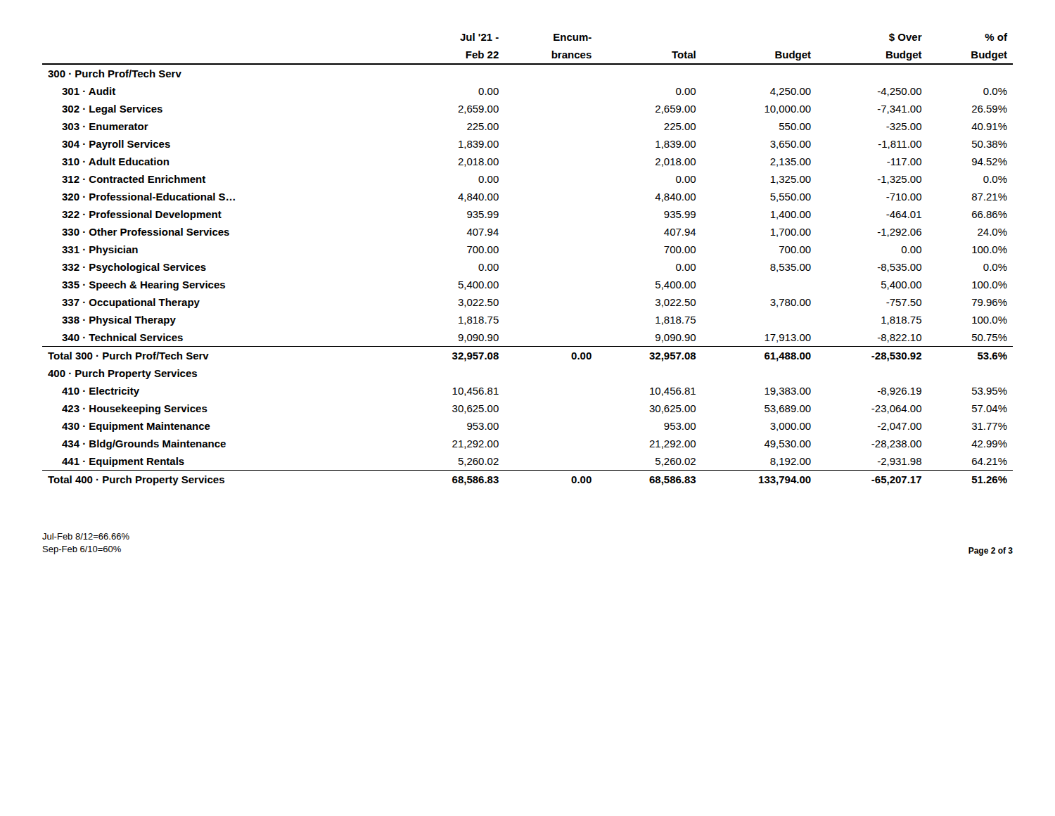| | Jul '21 - | Encum- | | | $ Over | % of |
| --- | --- | --- | --- | --- | --- | --- |
| | Feb 22 | brances | Total | Budget | Budget | Budget |
| 300 · Purch Prof/Tech Serv | | | | | | |
| 301 · Audit | 0.00 | | 0.00 | 4,250.00 | -4,250.00 | 0.0% |
| 302 · Legal Services | 2,659.00 | | 2,659.00 | 10,000.00 | -7,341.00 | 26.59% |
| 303 · Enumerator | 225.00 | | 225.00 | 550.00 | -325.00 | 40.91% |
| 304 · Payroll Services | 1,839.00 | | 1,839.00 | 3,650.00 | -1,811.00 | 50.38% |
| 310 · Adult Education | 2,018.00 | | 2,018.00 | 2,135.00 | -117.00 | 94.52% |
| 312 · Contracted Enrichment | 0.00 | | 0.00 | 1,325.00 | -1,325.00 | 0.0% |
| 320 · Professional-Educational S… | 4,840.00 | | 4,840.00 | 5,550.00 | -710.00 | 87.21% |
| 322 · Professional Development | 935.99 | | 935.99 | 1,400.00 | -464.01 | 66.86% |
| 330 · Other Professional Services | 407.94 | | 407.94 | 1,700.00 | -1,292.06 | 24.0% |
| 331 · Physician | 700.00 | | 700.00 | 700.00 | 0.00 | 100.0% |
| 332 · Psychological Services | 0.00 | | 0.00 | 8,535.00 | -8,535.00 | 0.0% |
| 335 · Speech & Hearing Services | 5,400.00 | | 5,400.00 | | 5,400.00 | 100.0% |
| 337 · Occupational Therapy | 3,022.50 | | 3,022.50 | 3,780.00 | -757.50 | 79.96% |
| 338 · Physical Therapy | 1,818.75 | | 1,818.75 | | 1,818.75 | 100.0% |
| 340 · Technical Services | 9,090.90 | | 9,090.90 | 17,913.00 | -8,822.10 | 50.75% |
| Total 300 · Purch Prof/Tech Serv | 32,957.08 | 0.00 | 32,957.08 | 61,488.00 | -28,530.92 | 53.6% |
| 400 · Purch Property Services | | | | | | |
| 410 · Electricity | 10,456.81 | | 10,456.81 | 19,383.00 | -8,926.19 | 53.95% |
| 423 · Housekeeping Services | 30,625.00 | | 30,625.00 | 53,689.00 | -23,064.00 | 57.04% |
| 430 · Equipment Maintenance | 953.00 | | 953.00 | 3,000.00 | -2,047.00 | 31.77% |
| 434 · Bldg/Grounds Maintenance | 21,292.00 | | 21,292.00 | 49,530.00 | -28,238.00 | 42.99% |
| 441 · Equipment Rentals | 5,260.02 | | 5,260.02 | 8,192.00 | -2,931.98 | 64.21% |
| Total 400 · Purch Property Services | 68,586.83 | 0.00 | 68,586.83 | 133,794.00 | -65,207.17 | 51.26% |
Jul-Feb 8/12=66.66%
Sep-Feb 6/10=60%
Page 2 of 3